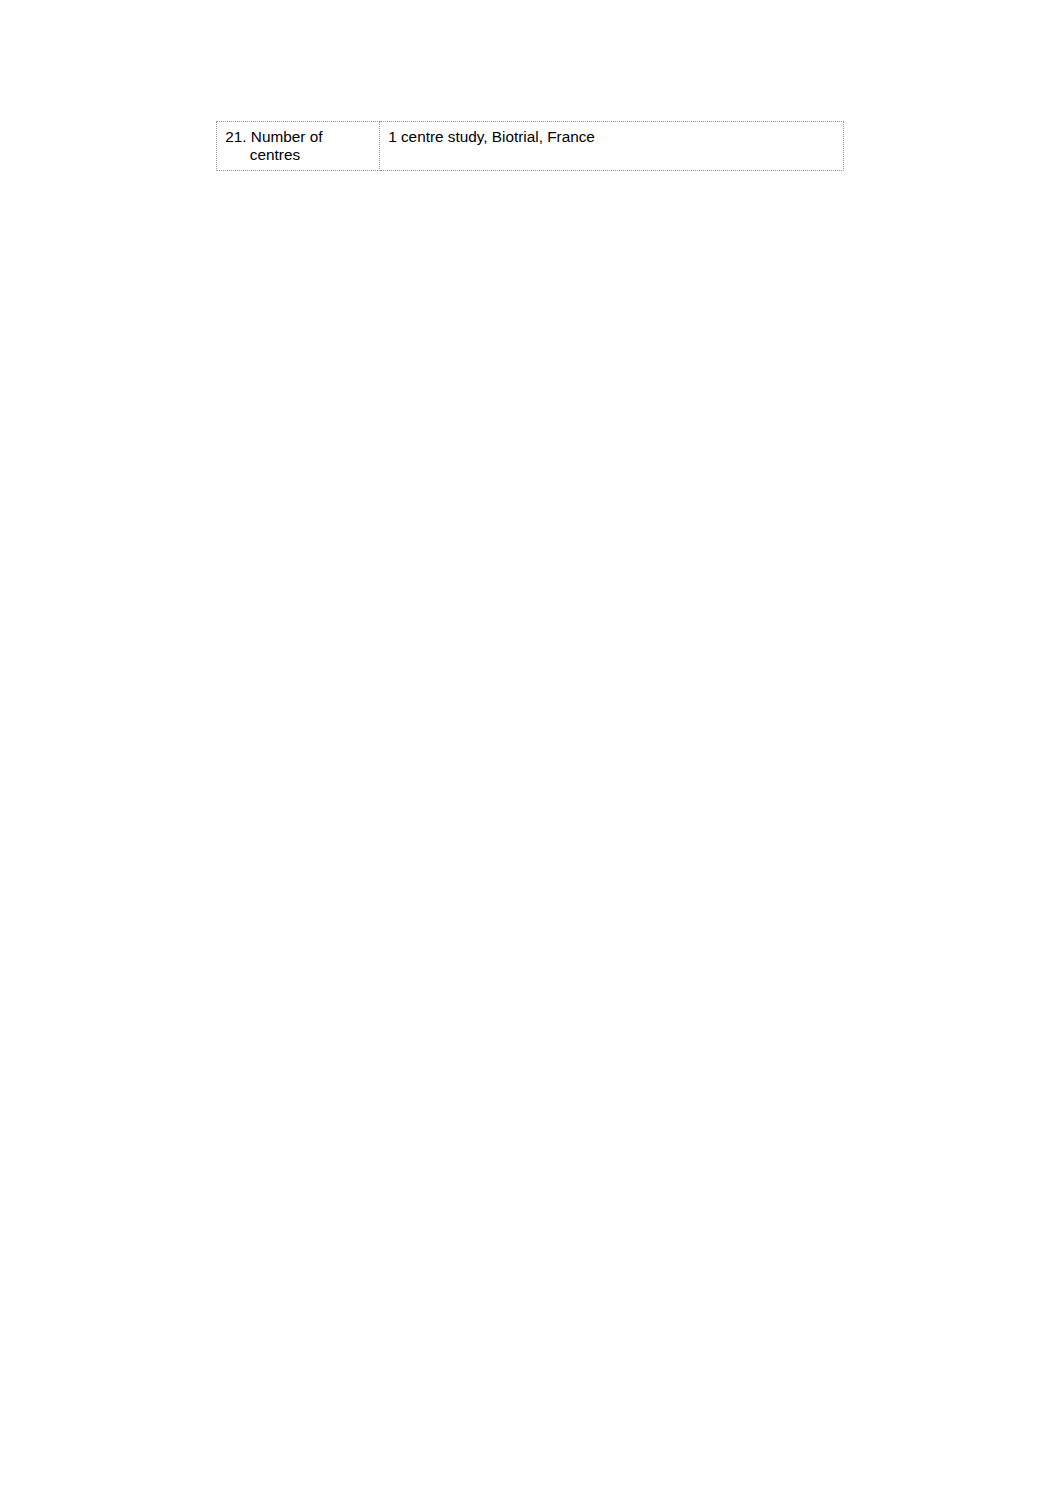| 21. Number of centres | 1 centre study, Biotrial, France |